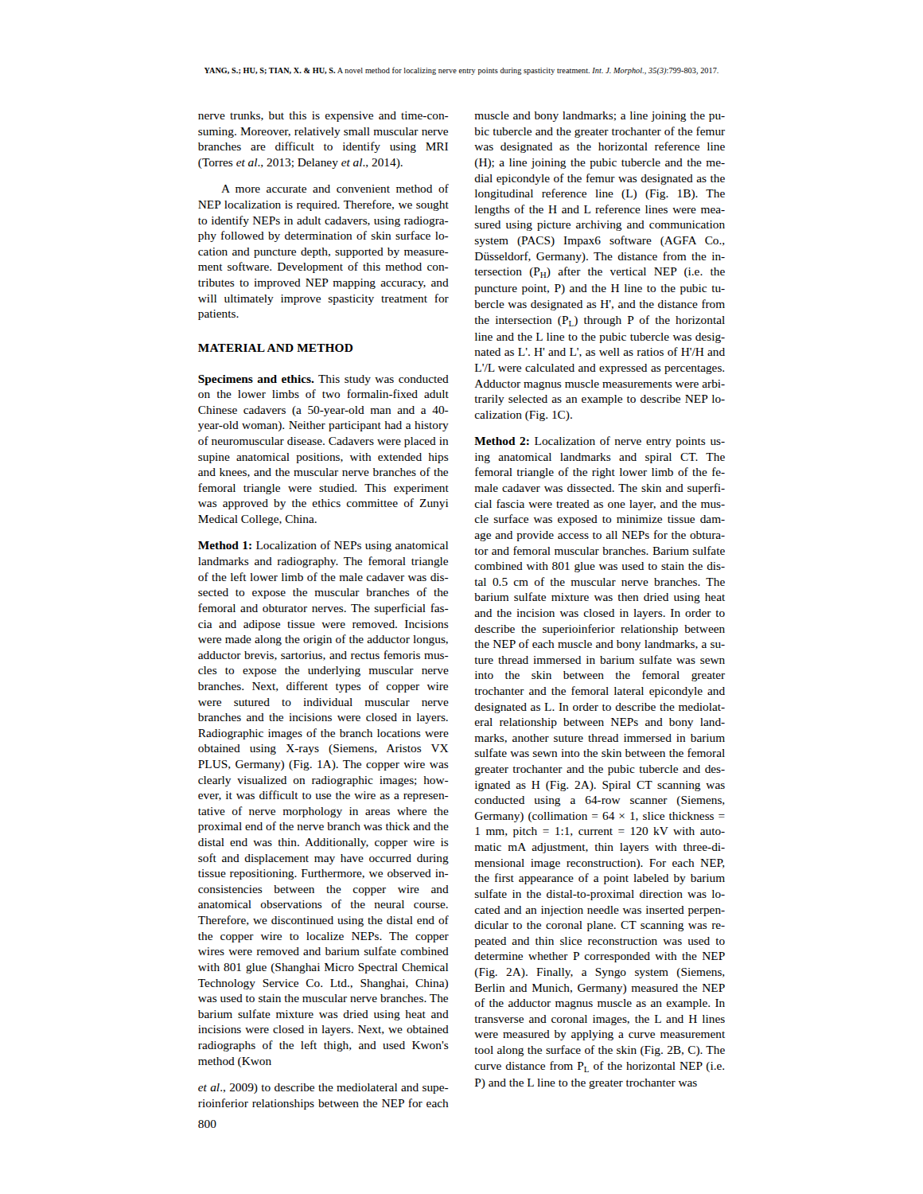YANG, S.; HU, S; TIAN, X. & HU, S. A novel method for localizing nerve entry points during spasticity treatment. Int. J. Morphol., 35(3):799-803, 2017.
nerve trunks, but this is expensive and time-consuming. Moreover, relatively small muscular nerve branches are difficult to identify using MRI (Torres et al., 2013; Delaney et al., 2014).
A more accurate and convenient method of NEP localization is required. Therefore, we sought to identify NEPs in adult cadavers, using radiography followed by determination of skin surface location and puncture depth, supported by measurement software. Development of this method contributes to improved NEP mapping accuracy, and will ultimately improve spasticity treatment for patients.
Material and Method
Specimens and ethics. This study was conducted on the lower limbs of two formalin-fixed adult Chinese cadavers (a 50-year-old man and a 40-year-old woman). Neither participant had a history of neuromuscular disease. Cadavers were placed in supine anatomical positions, with extended hips and knees, and the muscular nerve branches of the femoral triangle were studied. This experiment was approved by the ethics committee of Zunyi Medical College, China.
Method 1: Localization of NEPs using anatomical landmarks and radiography. The femoral triangle of the left lower limb of the male cadaver was dissected to expose the muscular branches of the femoral and obturator nerves. The superficial fascia and adipose tissue were removed. Incisions were made along the origin of the adductor longus, adductor brevis, sartorius, and rectus femoris muscles to expose the underlying muscular nerve branches. Next, different types of copper wire were sutured to individual muscular nerve branches and the incisions were closed in layers. Radiographic images of the branch locations were obtained using X-rays (Siemens, Aristos VX PLUS, Germany) (Fig. 1A). The copper wire was clearly visualized on radiographic images; however, it was difficult to use the wire as a representative of nerve morphology in areas where the proximal end of the nerve branch was thick and the distal end was thin. Additionally, copper wire is soft and displacement may have occurred during tissue repositioning. Furthermore, we observed inconsistencies between the copper wire and anatomical observations of the neural course. Therefore, we discontinued using the distal end of the copper wire to localize NEPs. The copper wires were removed and barium sulfate combined with 801 glue (Shanghai Micro Spectral Chemical Technology Service Co. Ltd., Shanghai, China) was used to stain the muscular nerve branches. The barium sulfate mixture was dried using heat and incisions were closed in layers. Next, we obtained radiographs of the left thigh, and used Kwon's method (Kwon
et al., 2009) to describe the mediolateral and superioinferior relationships between the NEP for each muscle and bony landmarks; a line joining the pubic tubercle and the greater trochanter of the femur was designated as the horizontal reference line (H); a line joining the pubic tubercle and the medial epicondyle of the femur was designated as the longitudinal reference line (L) (Fig. 1B). The lengths of the H and L reference lines were measured using picture archiving and communication system (PACS) Impax6 software (AGFA Co., Düsseldorf, Germany). The distance from the intersection (PH) after the vertical NEP (i.e. the puncture point, P) and the H line to the pubic tubercle was designated as H', and the distance from the intersection (PL) through P of the horizontal line and the L line to the pubic tubercle was designated as L'. H' and L', as well as ratios of H'/H and L'/L were calculated and expressed as percentages. Adductor magnus muscle measurements were arbitrarily selected as an example to describe NEP localization (Fig. 1C).
Method 2: Localization of nerve entry points using anatomical landmarks and spiral CT. The femoral triangle of the right lower limb of the female cadaver was dissected. The skin and superficial fascia were treated as one layer, and the muscle surface was exposed to minimize tissue damage and provide access to all NEPs for the obturator and femoral muscular branches. Barium sulfate combined with 801 glue was used to stain the distal 0.5 cm of the muscular nerve branches. The barium sulfate mixture was then dried using heat and the incision was closed in layers. In order to describe the superioinferior relationship between the NEP of each muscle and bony landmarks, a suture thread immersed in barium sulfate was sewn into the skin between the femoral greater trochanter and the femoral lateral epicondyle and designated as L. In order to describe the mediolateral relationship between NEPs and bony landmarks, another suture thread immersed in barium sulfate was sewn into the skin between the femoral greater trochanter and the pubic tubercle and designated as H (Fig. 2A). Spiral CT scanning was conducted using a 64-row scanner (Siemens, Germany) (collimation = 64 × 1, slice thickness = 1 mm, pitch = 1:1, current = 120 kV with automatic mA adjustment, thin layers with three-dimensional image reconstruction). For each NEP, the first appearance of a point labeled by barium sulfate in the distal-to-proximal direction was located and an injection needle was inserted perpendicular to the coronal plane. CT scanning was repeated and thin slice reconstruction was used to determine whether P corresponded with the NEP (Fig. 2A). Finally, a Syngo system (Siemens, Berlin and Munich, Germany) measured the NEP of the adductor magnus muscle as an example. In transverse and coronal images, the L and H lines were measured by applying a curve measurement tool along the surface of the skin (Fig. 2B, C). The curve distance from PL of the horizontal NEP (i.e. P) and the L line to the greater trochanter was
800